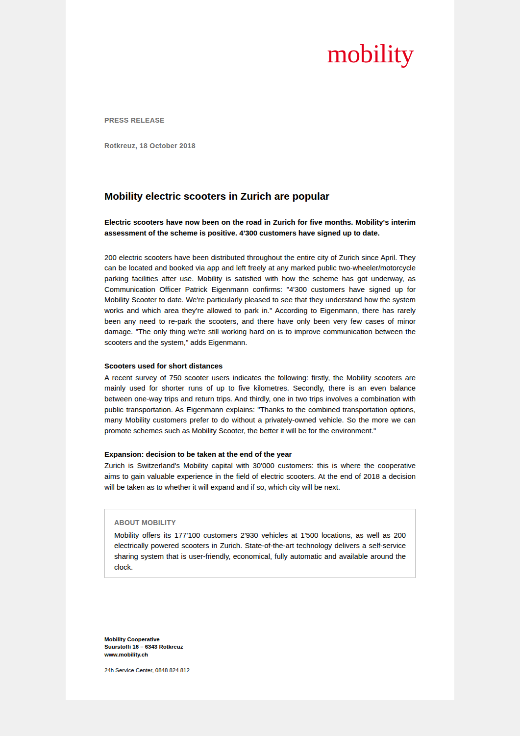mobility
PRESS RELEASE
Rotkreuz, 18 October 2018
Mobility electric scooters in Zurich are popular
Electric scooters have now been on the road in Zurich for five months. Mobility's interim assessment of the scheme is positive. 4'300 customers have signed up to date.
200 electric scooters have been distributed throughout the entire city of Zurich since April. They can be located and booked via app and left freely at any marked public two-wheeler/motorcycle parking facilities after use. Mobility is satisfied with how the scheme has got underway, as Communication Officer Patrick Eigenmann confirms: "4'300 customers have signed up for Mobility Scooter to date. We're particularly pleased to see that they understand how the system works and which area they're allowed to park in." According to Eigenmann, there has rarely been any need to re-park the scooters, and there have only been very few cases of minor damage. "The only thing we're still working hard on is to improve communication between the scooters and the system," adds Eigenmann.
Scooters used for short distances
A recent survey of 750 scooter users indicates the following: firstly, the Mobility scooters are mainly used for shorter runs of up to five kilometres. Secondly, there is an even balance between one-way trips and return trips. And thirdly, one in two trips involves a combination with public transportation. As Eigenmann explains: "Thanks to the combined transportation options, many Mobility customers prefer to do without a privately-owned vehicle. So the more we can promote schemes such as Mobility Scooter, the better it will be for the environment."
Expansion: decision to be taken at the end of the year
Zurich is Switzerland's Mobility capital with 30'000 customers: this is where the cooperative aims to gain valuable experience in the field of electric scooters. At the end of 2018 a decision will be taken as to whether it will expand and if so, which city will be next.
ABOUT MOBILITY
Mobility offers its 177'100 customers 2'930 vehicles at 1'500 locations, as well as 200 electrically powered scooters in Zurich. State-of-the-art technology delivers a self-service sharing system that is user-friendly, economical, fully automatic and available around the clock.
Mobility Cooperative
Suurstoffi 16 – 6343 Rotkreuz
www.mobility.ch
24h Service Center, 0848 824 812